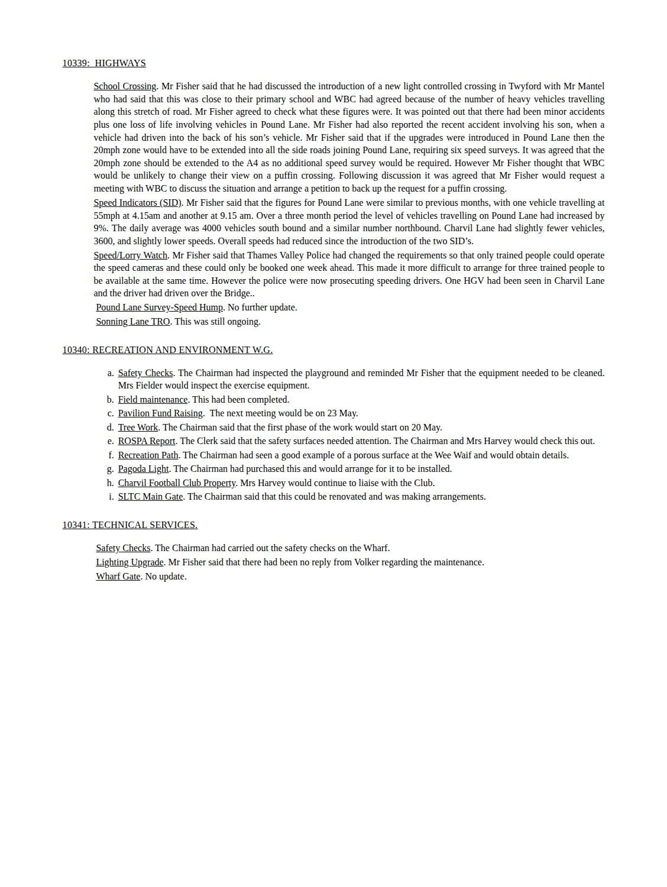10339: HIGHWAYS
School Crossing. Mr Fisher said that he had discussed the introduction of a new light controlled crossing in Twyford with Mr Mantel who had said that this was close to their primary school and WBC had agreed because of the number of heavy vehicles travelling along this stretch of road. Mr Fisher agreed to check what these figures were. It was pointed out that there had been minor accidents plus one loss of life involving vehicles in Pound Lane. Mr Fisher had also reported the recent accident involving his son, when a vehicle had driven into the back of his son’s vehicle. Mr Fisher said that if the upgrades were introduced in Pound Lane then the 20mph zone would have to be extended into all the side roads joining Pound Lane, requiring six speed surveys. It was agreed that the 20mph zone should be extended to the A4 as no additional speed survey would be required. However Mr Fisher thought that WBC would be unlikely to change their view on a puffin crossing. Following discussion it was agreed that Mr Fisher would request a meeting with WBC to discuss the situation and arrange a petition to back up the request for a puffin crossing.
Speed Indicators (SID). Mr Fisher said that the figures for Pound Lane were similar to previous months, with one vehicle travelling at 55mph at 4.15am and another at 9.15 am. Over a three month period the level of vehicles travelling on Pound Lane had increased by 9%. The daily average was 4000 vehicles south bound and a similar number northbound. Charvil Lane had slightly fewer vehicles, 3600, and slightly lower speeds. Overall speeds had reduced since the introduction of the two SID’s.
Speed/Lorry Watch. Mr Fisher said that Thames Valley Police had changed the requirements so that only trained people could operate the speed cameras and these could only be booked one week ahead. This made it more difficult to arrange for three trained people to be available at the same time. However the police were now prosecuting speeding drivers. One HGV had been seen in Charvil Lane and the driver had driven over the Bridge..
Pound Lane Survey-Speed Hump. No further update.
Sonning Lane TRO. This was still ongoing.
10340: RECREATION AND ENVIRONMENT W.G.
Safety Checks. The Chairman had inspected the playground and reminded Mr Fisher that the equipment needed to be cleaned. Mrs Fielder would inspect the exercise equipment.
Field maintenance. This had been completed.
Pavilion Fund Raising. The next meeting would be on 23 May.
Tree Work. The Chairman said that the first phase of the work would start on 20 May.
ROSPA Report. The Clerk said that the safety surfaces needed attention. The Chairman and Mrs Harvey would check this out.
Recreation Path. The Chairman had seen a good example of a porous surface at the Wee Waif and would obtain details.
Pagoda Light. The Chairman had purchased this and would arrange for it to be installed.
Charvil Football Club Property. Mrs Harvey would continue to liaise with the Club.
SLTC Main Gate. The Chairman said that this could be renovated and was making arrangements.
10341: TECHNICAL SERVICES.
Safety Checks. The Chairman had carried out the safety checks on the Wharf.
Lighting Upgrade. Mr Fisher said that there had been no reply from Volker regarding the maintenance.
Wharf Gate. No update.